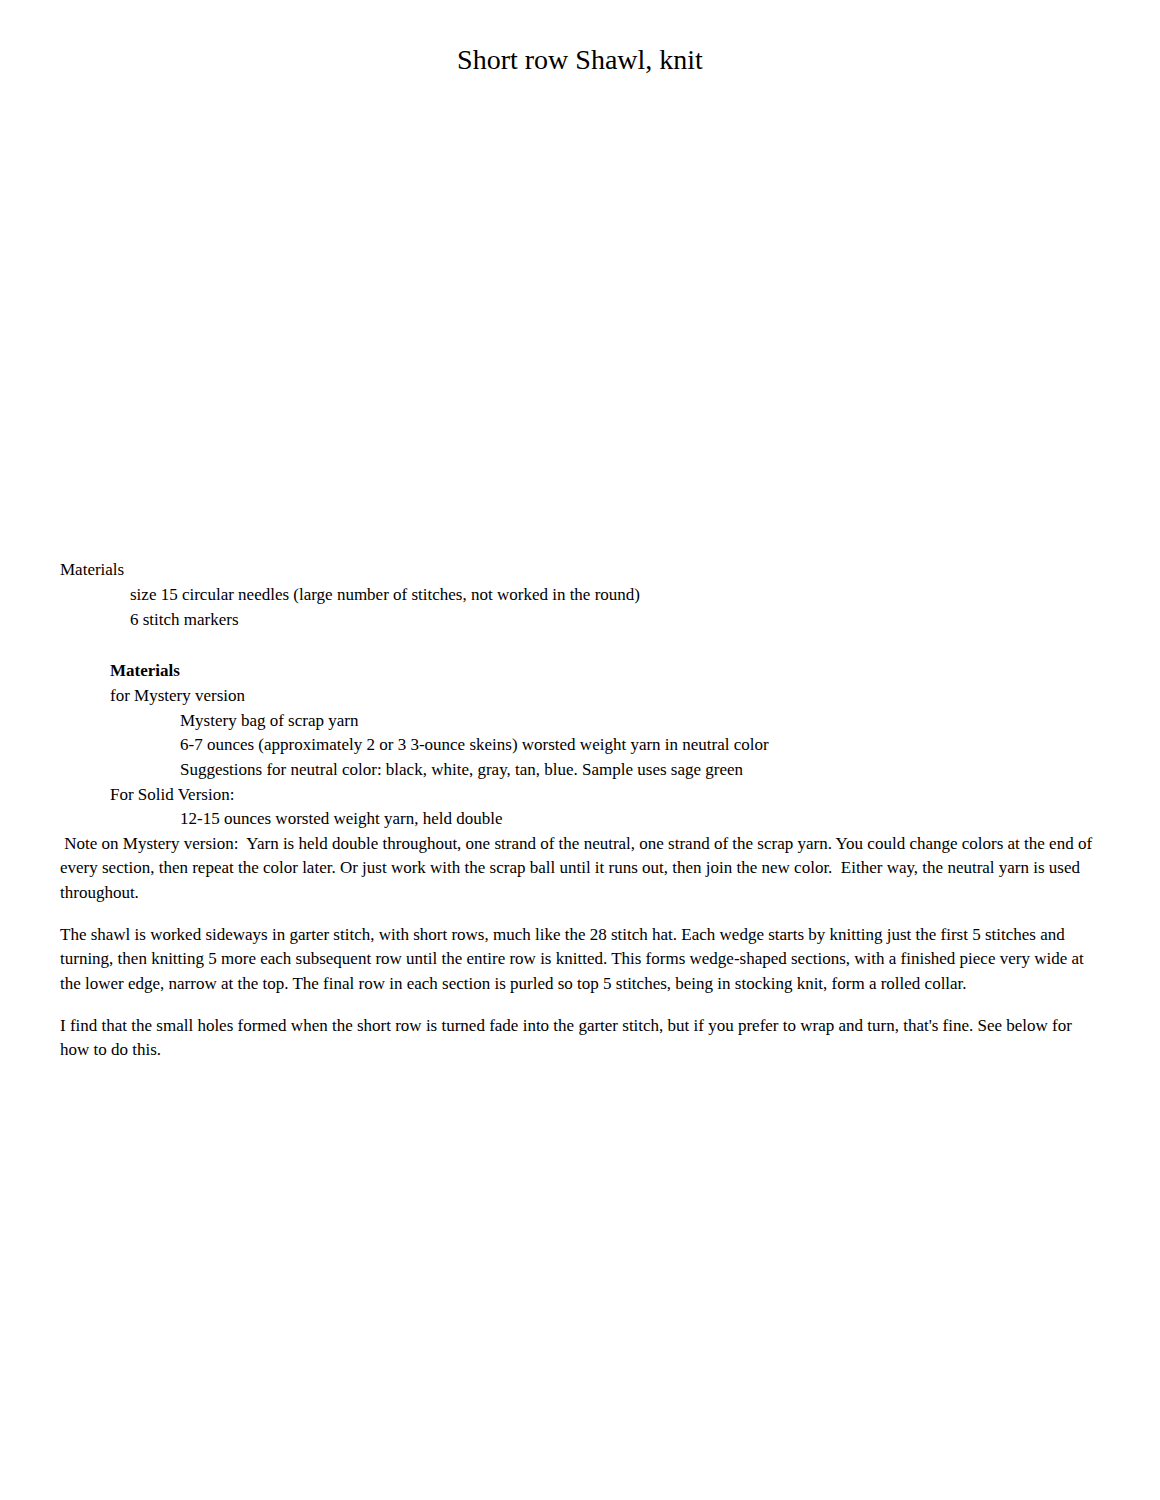Short row Shawl, knit
Materials
size 15 circular needles (large number of stitches, not worked in the round)
6 stitch markers
Materials
for Mystery version
Mystery bag of scrap yarn
6-7 ounces (approximately 2 or 3 3-ounce skeins) worsted weight yarn in neutral color
Suggestions for neutral color: black, white, gray, tan, blue. Sample uses sage green
For Solid Version:
12-15 ounces worsted weight yarn, held double
Note on Mystery version: Yarn is held double throughout, one strand of the neutral, one strand of the scrap yarn. You could change colors at the end of every section, then repeat the color later. Or just work with the scrap ball until it runs out, then join the new color. Either way, the neutral yarn is used throughout.
The shawl is worked sideways in garter stitch, with short rows, much like the 28 stitch hat. Each wedge starts by knitting just the first 5 stitches and turning, then knitting 5 more each subsequent row until the entire row is knitted. This forms wedge-shaped sections, with a finished piece very wide at the lower edge, narrow at the top. The final row in each section is purled so top 5 stitches, being in stocking knit, form a rolled collar.
I find that the small holes formed when the short row is turned fade into the garter stitch, but if you prefer to wrap and turn, that's fine. See below for how to do this.